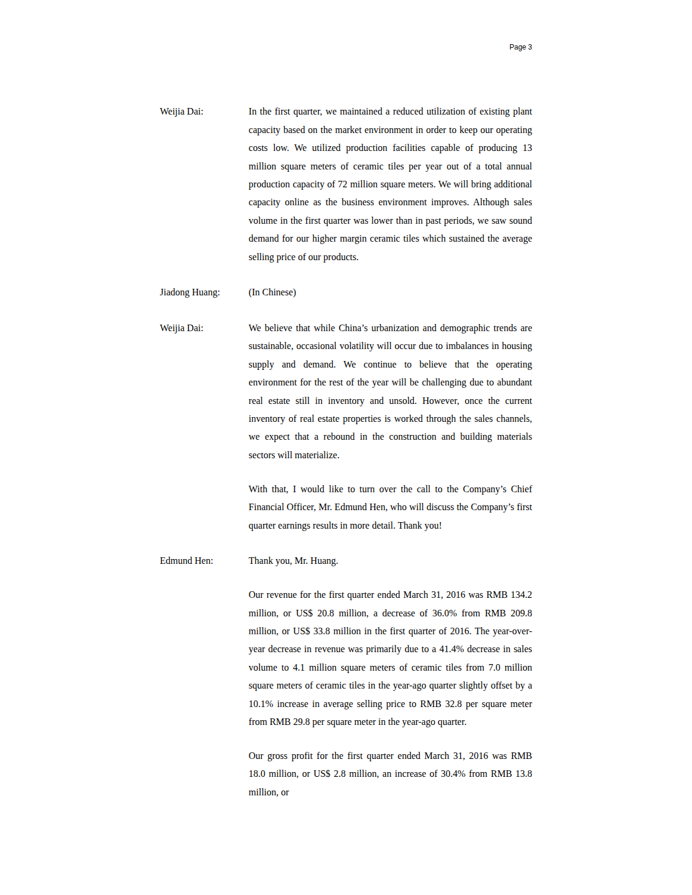Page 3
Weijia Dai:
In the first quarter, we maintained a reduced utilization of existing plant capacity based on the market environment in order to keep our operating costs low. We utilized production facilities capable of producing 13 million square meters of ceramic tiles per year out of a total annual production capacity of 72 million square meters. We will bring additional capacity online as the business environment improves. Although sales volume in the first quarter was lower than in past periods, we saw sound demand for our higher margin ceramic tiles which sustained the average selling price of our products.
Jiadong Huang:
(In Chinese)
Weijia Dai:
We believe that while China’s urbanization and demographic trends are sustainable, occasional volatility will occur due to imbalances in housing supply and demand. We continue to believe that the operating environment for the rest of the year will be challenging due to abundant real estate still in inventory and unsold. However, once the current inventory of real estate properties is worked through the sales channels, we expect that a rebound in the construction and building materials sectors will materialize.
With that, I would like to turn over the call to the Company’s Chief Financial Officer, Mr. Edmund Hen, who will discuss the Company’s first quarter earnings results in more detail. Thank you!
Edmund Hen:
Thank you, Mr. Huang.
Our revenue for the first quarter ended March 31, 2016 was RMB 134.2 million, or US$ 20.8 million, a decrease of 36.0% from RMB 209.8 million, or US$ 33.8 million in the first quarter of 2016. The year-over-year decrease in revenue was primarily due to a 41.4% decrease in sales volume to 4.1 million square meters of ceramic tiles from 7.0 million square meters of ceramic tiles in the year-ago quarter slightly offset by a 10.1% increase in average selling price to RMB 32.8 per square meter from RMB 29.8 per square meter in the year-ago quarter.
Our gross profit for the first quarter ended March 31, 2016 was RMB 18.0 million, or US$ 2.8 million, an increase of 30.4% from RMB 13.8 million, or